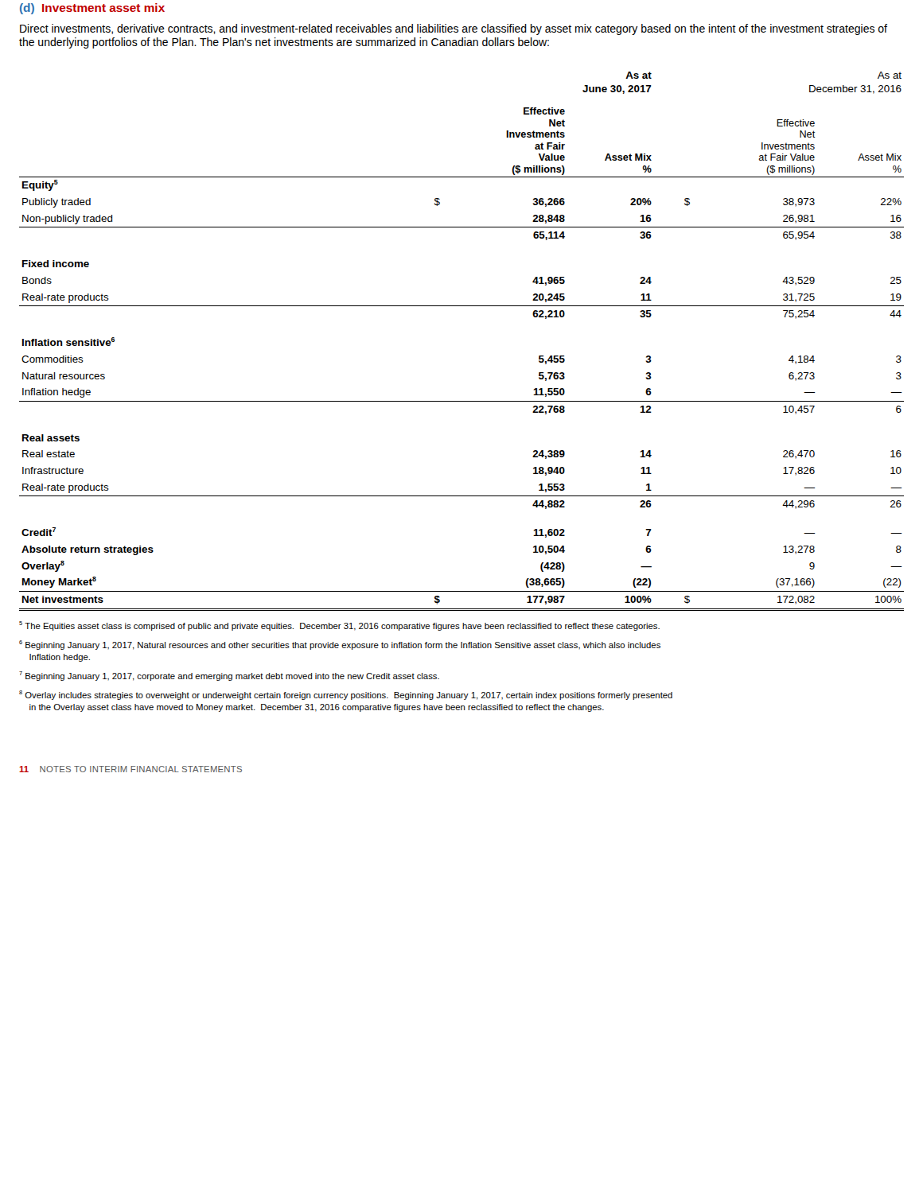(d) Investment asset mix
Direct investments, derivative contracts, and investment-related receivables and liabilities are classified by asset mix category based on the intent of the investment strategies of the underlying portfolios of the Plan. The Plan's net investments are summarized in Canadian dollars below:
| | | As at June 30, 2017 | | As at December 31, 2016 |
| | | Effective Net Investments at Fair Value ($ millions) | Asset Mix % | | Effective Net Investments at Fair Value ($ millions) | Asset Mix % |
| Equity 5 | | | | | | |
| Publicly traded | $ | 36,266 | 20% | $ | 38,973 | 22% |
| Non-publicly traded | | 28,848 | 16 | | 26,981 | 16 |
| | | 65,114 | 36 | | 65,954 | 38 |
| Fixed income | | | | | | |
| Bonds | | 41,965 | 24 | | 43,529 | 25 |
| Real-rate products | | 20,245 | 11 | | 31,725 | 19 |
| | | 62,210 | 35 | | 75,254 | 44 |
| Inflation sensitive 6 | | | | | | |
| Commodities | | 5,455 | 3 | | 4,184 | 3 |
| Natural resources | | 5,763 | 3 | | 6,273 | 3 |
| Inflation hedge | | 11,550 | 6 | | — | — |
| | | 22,768 | 12 | | 10,457 | 6 |
| Real assets | | | | | | |
| Real estate | | 24,389 | 14 | | 26,470 | 16 |
| Infrastructure | | 18,940 | 11 | | 17,826 | 10 |
| Real-rate products | | 1,553 | 1 | | — | — |
| | | 44,882 | 26 | | 44,296 | 26 |
| Credit 7 | | 11,602 | 7 | | — | — |
| Absolute return strategies | | 10,504 | 6 | | 13,278 | 8 |
| Overlay 8 | | (428) | — | | 9 | — |
| Money Market 8 | | (38,665) | (22) | | (37,166) | (22) |
| Net investments | $ | 177,987 | 100% | $ | 172,082 | 100% |
5 The Equities asset class is comprised of public and private equities. December 31, 2016 comparative figures have been reclassified to reflect these categories.
6 Beginning January 1, 2017, Natural resources and other securities that provide exposure to inflation form the Inflation Sensitive asset class, which also includes
Inflation hedge.
7 Beginning January 1, 2017, corporate and emerging market debt moved into the new Credit asset class.
8 Overlay includes strategies to overweight or underweight certain foreign currency positions. Beginning January 1, 2017, certain index positions formerly presented
in the Overlay asset class have moved to Money market. December 31, 2016 comparative figures have been reclassified to reflect the changes.
11 NOTES TO INTERIM FINANCIAL STATEMENTS